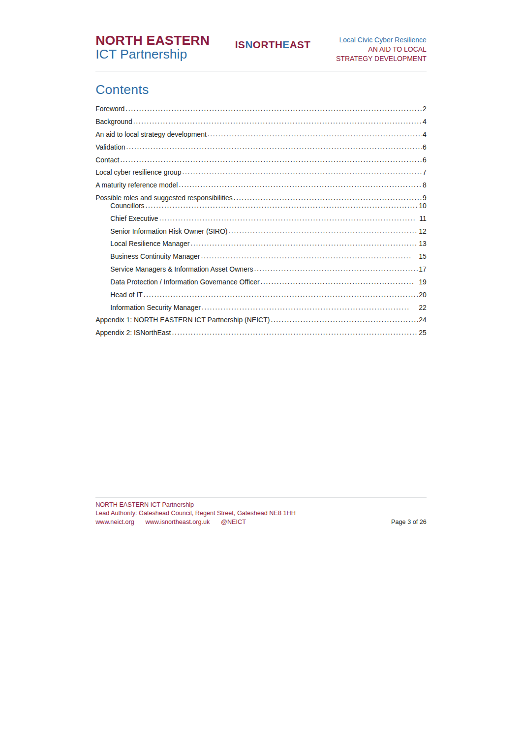NORTH EASTERN
ICT Partnership
IS NORTH EAST
Local Civic Cyber Resilience
AN AID TO LOCAL
STRATEGY DEVELOPMENT
Contents
Foreword .................................................................................................................. 2
Background .............................................................................................................. 4
An aid to local strategy development ................................................................................. 4
Validation .................................................................................................................. 6
Contact .................................................................................................................... 6
Local cyber resilience group ......................................................................................... 7
A maturity reference model .......................................................................................... 8
Possible roles and suggested responsibilities ....................................................................... 9
Councillors ....................................................................................................... 10
Chief Executive ............................................................................................... 11
Senior Information Risk Owner (SIRO) ....................................................................... 12
Local Resilience Manager ..................................................................................... 13
Business Continuity Manager .............................................................................. 15
Service Managers & Information Asset Owners ............................................................. 17
Data Protection / Information Governance Officer ......................................................... 19
Head of IT ......................................................................................................... 20
Information Security Manager ............................................................................. 22
Appendix 1: NORTH EASTERN ICT Partnership (NEICT) ............................................................. 24
Appendix 2: ISNorthEast ..................................................................................................... 25
NORTH EASTERN ICT Partnership
Lead Authority: Gateshead Council, Regent Street, Gateshead NE8 1HH
www.neict.org www.isnortheast.org.uk @NEICT
Page 3 of 26